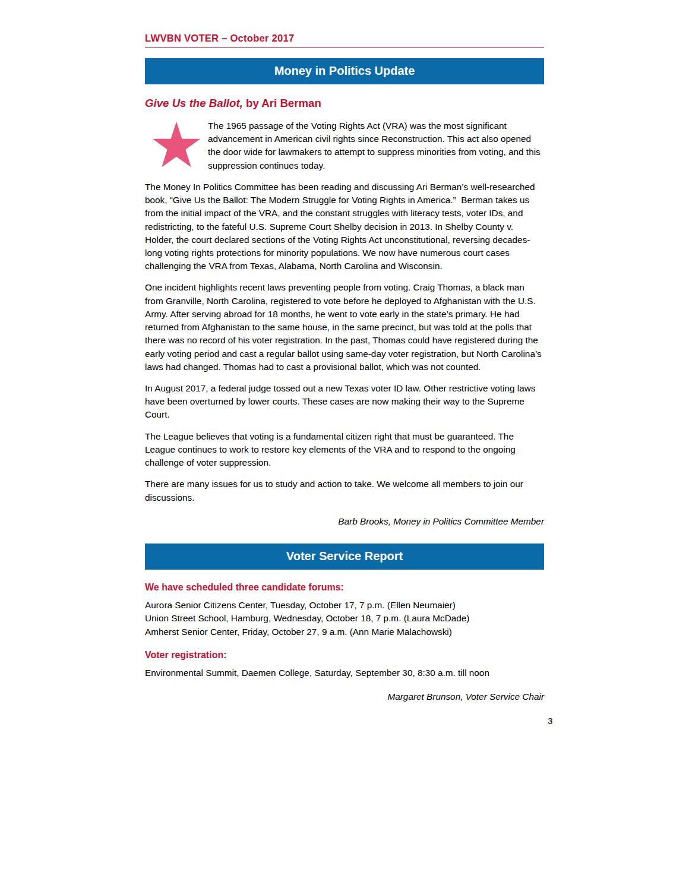LWVBN VOTER – October 2017
Money in Politics Update
Give Us the Ballot, by Ari Berman
The 1965 passage of the Voting Rights Act (VRA) was the most significant advancement in American civil rights since Reconstruction. This act also opened the door wide for lawmakers to attempt to suppress minorities from voting, and this suppression continues today.
The Money In Politics Committee has been reading and discussing Ari Berman’s well-researched book, “Give Us the Ballot: The Modern Struggle for Voting Rights in America.” Berman takes us from the initial impact of the VRA, and the constant struggles with literacy tests, voter IDs, and redistricting, to the fateful U.S. Supreme Court Shelby decision in 2013. In Shelby County v. Holder, the court declared sections of the Voting Rights Act unconstitutional, reversing decades-long voting rights protections for minority populations. We now have numerous court cases challenging the VRA from Texas, Alabama, North Carolina and Wisconsin.
One incident highlights recent laws preventing people from voting. Craig Thomas, a black man from Granville, North Carolina, registered to vote before he deployed to Afghanistan with the U.S. Army. After serving abroad for 18 months, he went to vote early in the state’s primary. He had returned from Afghanistan to the same house, in the same precinct, but was told at the polls that there was no record of his voter registration. In the past, Thomas could have registered during the early voting period and cast a regular ballot using same-day voter registration, but North Carolina’s laws had changed. Thomas had to cast a provisional ballot, which was not counted.
In August 2017, a federal judge tossed out a new Texas voter ID law. Other restrictive voting laws have been overturned by lower courts. These cases are now making their way to the Supreme Court.
The League believes that voting is a fundamental citizen right that must be guaranteed. The League continues to work to restore key elements of the VRA and to respond to the ongoing challenge of voter suppression.
There are many issues for us to study and action to take. We welcome all members to join our discussions.
Barb Brooks, Money in Politics Committee Member
Voter Service Report
We have scheduled three candidate forums:
Aurora Senior Citizens Center, Tuesday, October 17, 7 p.m. (Ellen Neumaier)
Union Street School, Hamburg, Wednesday, October 18, 7 p.m. (Laura McDade)
Amherst Senior Center, Friday, October 27, 9 a.m. (Ann Marie Malachowski)
Voter registration:
Environmental Summit, Daemen College, Saturday, September 30, 8:30 a.m. till noon
Margaret Brunson, Voter Service Chair
3